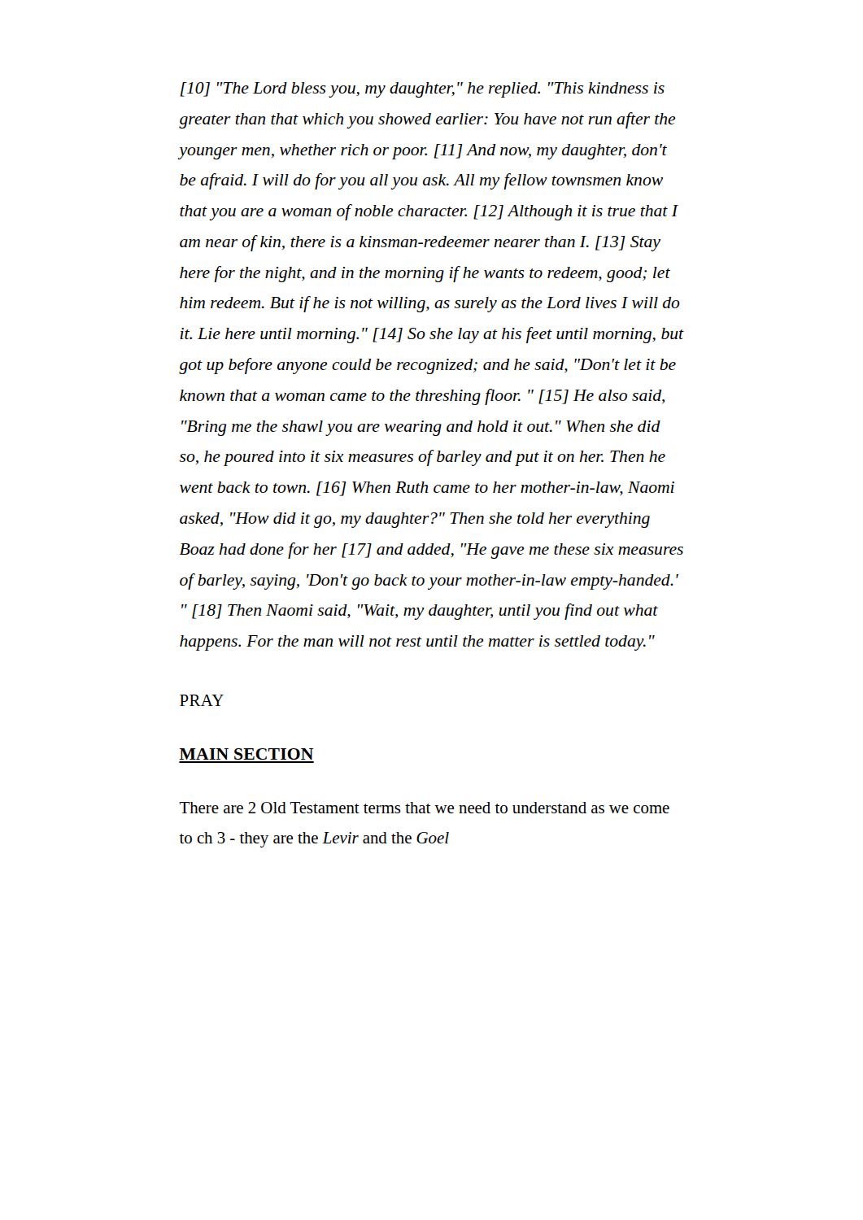[10] "The Lord bless you, my daughter," he replied. "This kindness is greater than that which you showed earlier: You have not run after the younger men, whether rich or poor. [11] And now, my daughter, don't be afraid. I will do for you all you ask. All my fellow townsmen know that you are a woman of noble character. [12] Although it is true that I am near of kin, there is a kinsman-redeemer nearer than I. [13] Stay here for the night, and in the morning if he wants to redeem, good; let him redeem. But if he is not willing, as surely as the Lord lives I will do it. Lie here until morning." [14] So she lay at his feet until morning, but got up before anyone could be recognized; and he said, "Don't let it be known that a woman came to the threshing floor. " [15] He also said, "Bring me the shawl you are wearing and hold it out." When she did so, he poured into it six measures of barley and put it on her. Then he went back to town. [16] When Ruth came to her mother-in-law, Naomi asked, "How did it go, my daughter?" Then she told her everything Boaz had done for her [17] and added, "He gave me these six measures of barley, saying, 'Don't go back to your mother-in-law empty-handed.' " [18] Then Naomi said, "Wait, my daughter, until you find out what happens. For the man will not rest until the matter is settled today."
PRAY
MAIN SECTION
There are 2 Old Testament terms that we need to understand as we come to ch 3 - they are the Levir and the Goel